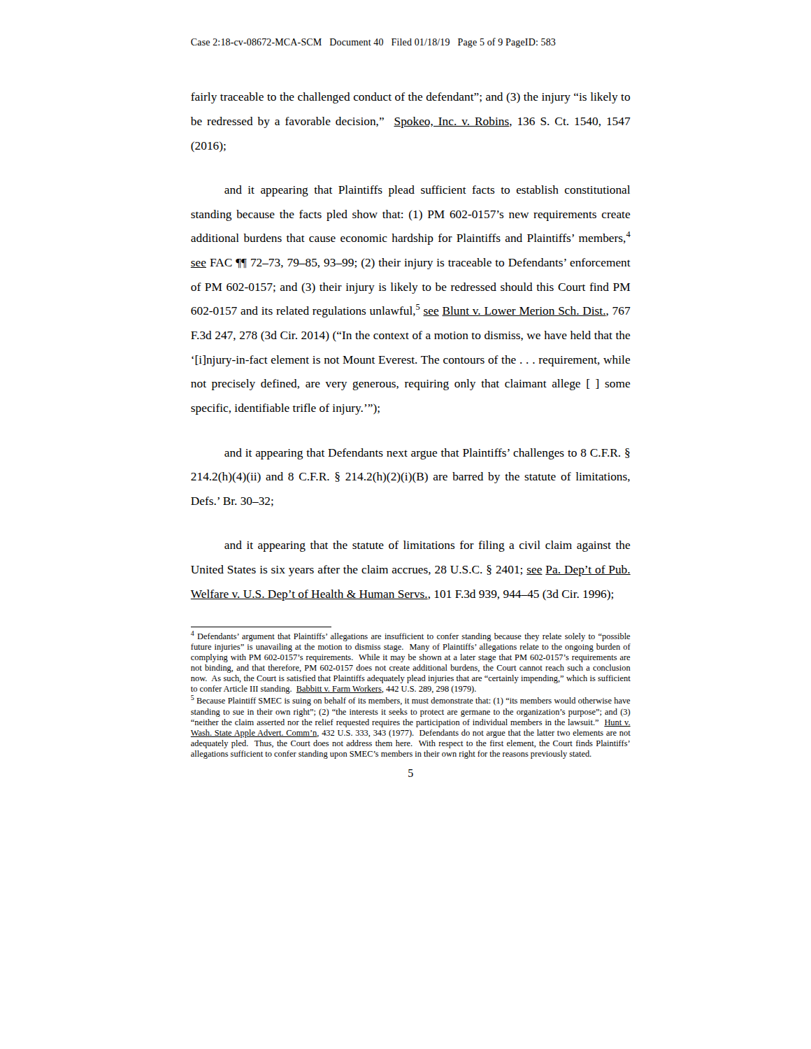Case 2:18-cv-08672-MCA-SCM Document 40 Filed 01/18/19 Page 5 of 9 PageID: 583
fairly traceable to the challenged conduct of the defendant”; and (3) the injury “is likely to be redressed by a favorable decision,” Spokeo, Inc. v. Robins, 136 S. Ct. 1540, 1547 (2016);
and it appearing that Plaintiffs plead sufficient facts to establish constitutional standing because the facts pled show that: (1) PM 602-0157’s new requirements create additional burdens that cause economic hardship for Plaintiffs and Plaintiffs’ members,4 see FAC ¶¶ 72–73, 79–85, 93–99; (2) their injury is traceable to Defendants’ enforcement of PM 602-0157; and (3) their injury is likely to be redressed should this Court find PM 602-0157 and its related regulations unlawful,5 see Blunt v. Lower Merion Sch. Dist., 767 F.3d 247, 278 (3d Cir. 2014) (“In the context of a motion to dismiss, we have held that the ‘[i]njury-in-fact element is not Mount Everest. The contours of the . . . requirement, while not precisely defined, are very generous, requiring only that claimant allege [ ] some specific, identifiable trifle of injury.’”);
and it appearing that Defendants next argue that Plaintiffs’ challenges to 8 C.F.R. § 214.2(h)(4)(ii) and 8 C.F.R. § 214.2(h)(2)(i)(B) are barred by the statute of limitations, Defs.’ Br. 30–32;
and it appearing that the statute of limitations for filing a civil claim against the United States is six years after the claim accrues, 28 U.S.C. § 2401; see Pa. Dep’t of Pub. Welfare v. U.S. Dep’t of Health & Human Servs., 101 F.3d 939, 944–45 (3d Cir. 1996);
4 Defendants’ argument that Plaintiffs’ allegations are insufficient to confer standing because they relate solely to “possible future injuries” is unavailing at the motion to dismiss stage. Many of Plaintiffs’ allegations relate to the ongoing burden of complying with PM 602-0157’s requirements. While it may be shown at a later stage that PM 602-0157’s requirements are not binding, and that therefore, PM 602-0157 does not create additional burdens, the Court cannot reach such a conclusion now. As such, the Court is satisfied that Plaintiffs adequately plead injuries that are “certainly impending,” which is sufficient to confer Article III standing. Babbitt v. Farm Workers, 442 U.S. 289, 298 (1979).
5 Because Plaintiff SMEC is suing on behalf of its members, it must demonstrate that: (1) “its members would otherwise have standing to sue in their own right”; (2) “the interests it seeks to protect are germane to the organization’s purpose”; and (3) “neither the claim asserted nor the relief requested requires the participation of individual members in the lawsuit.” Hunt v. Wash. State Apple Advert. Comm’n, 432 U.S. 333, 343 (1977). Defendants do not argue that the latter two elements are not adequately pled. Thus, the Court does not address them here. With respect to the first element, the Court finds Plaintiffs’ allegations sufficient to confer standing upon SMEC’s members in their own right for the reasons previously stated.
5